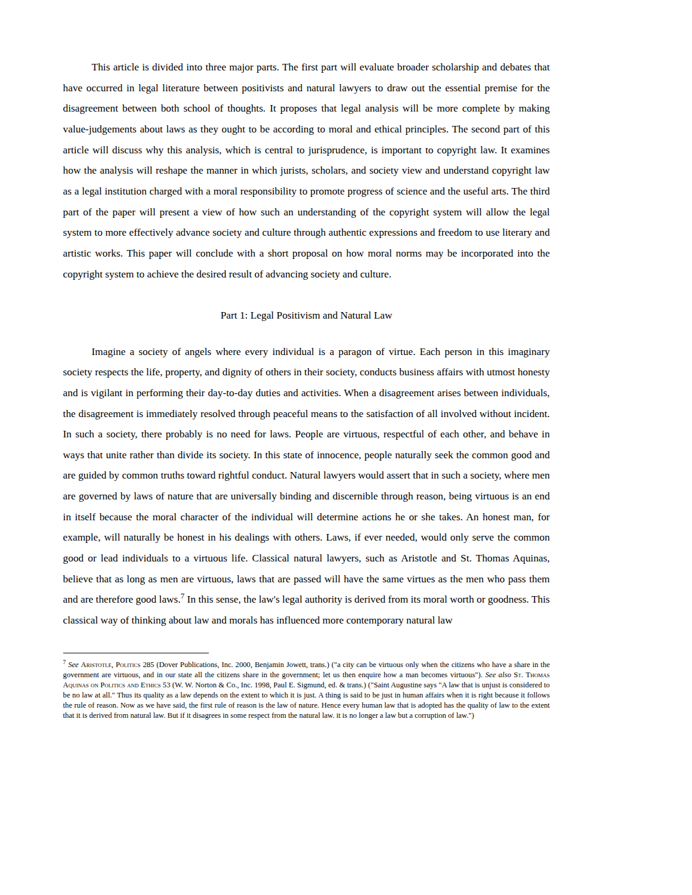This article is divided into three major parts. The first part will evaluate broader scholarship and debates that have occurred in legal literature between positivists and natural lawyers to draw out the essential premise for the disagreement between both school of thoughts. It proposes that legal analysis will be more complete by making value-judgements about laws as they ought to be according to moral and ethical principles. The second part of this article will discuss why this analysis, which is central to jurisprudence, is important to copyright law. It examines how the analysis will reshape the manner in which jurists, scholars, and society view and understand copyright law as a legal institution charged with a moral responsibility to promote progress of science and the useful arts. The third part of the paper will present a view of how such an understanding of the copyright system will allow the legal system to more effectively advance society and culture through authentic expressions and freedom to use literary and artistic works. This paper will conclude with a short proposal on how moral norms may be incorporated into the copyright system to achieve the desired result of advancing society and culture.
Part 1: Legal Positivism and Natural Law
Imagine a society of angels where every individual is a paragon of virtue. Each person in this imaginary society respects the life, property, and dignity of others in their society, conducts business affairs with utmost honesty and is vigilant in performing their day-to-day duties and activities. When a disagreement arises between individuals, the disagreement is immediately resolved through peaceful means to the satisfaction of all involved without incident. In such a society, there probably is no need for laws. People are virtuous, respectful of each other, and behave in ways that unite rather than divide its society. In this state of innocence, people naturally seek the common good and are guided by common truths toward rightful conduct. Natural lawyers would assert that in such a society, where men are governed by laws of nature that are universally binding and discernible through reason, being virtuous is an end in itself because the moral character of the individual will determine actions he or she takes. An honest man, for example, will naturally be honest in his dealings with others. Laws, if ever needed, would only serve the common good or lead individuals to a virtuous life. Classical natural lawyers, such as Aristotle and St. Thomas Aquinas, believe that as long as men are virtuous, laws that are passed will have the same virtues as the men who pass them and are therefore good laws.7 In this sense, the law's legal authority is derived from its moral worth or goodness. This classical way of thinking about law and morals has influenced more contemporary natural law
7 See Aristotle, Politics 285 (Dover Publications, Inc. 2000, Benjamin Jowett, trans.) ("a city can be virtuous only when the citizens who have a share in the government are virtuous, and in our state all the citizens share in the government; let us then enquire how a man becomes virtuous"). See also St. Thomas Aquinas on Politics and Ethics 53 (W. W. Norton & Co., Inc. 1998, Paul E. Sigmund, ed. & trans.) ("Saint Augustine says "A law that is unjust is considered to be no law at all." Thus its quality as a law depends on the extent to which it is just. A thing is said to be just in human affairs when it is right because it follows the rule of reason. Now as we have said, the first rule of reason is the law of nature. Hence every human law that is adopted has the quality of law to the extent that it is derived from natural law. But if it disagrees in some respect from the natural law. it is no longer a law but a corruption of law.")